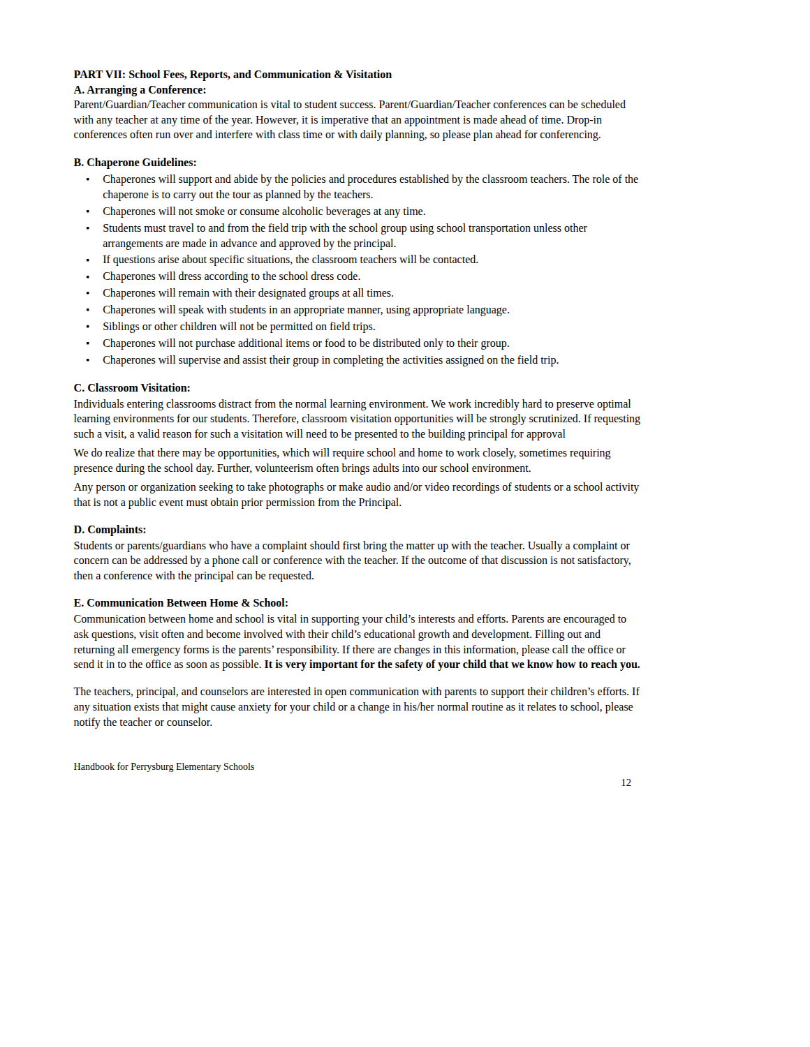PART VII: School Fees, Reports, and Communication & Visitation
A. Arranging a Conference:
Parent/Guardian/Teacher communication is vital to student success. Parent/Guardian/Teacher conferences can be scheduled with any teacher at any time of the year. However, it is imperative that an appointment is made ahead of time. Drop-in conferences often run over and interfere with class time or with daily planning, so please plan ahead for conferencing.
B. Chaperone Guidelines:
Chaperones will support and abide by the policies and procedures established by the classroom teachers. The role of the chaperone is to carry out the tour as planned by the teachers.
Chaperones will not smoke or consume alcoholic beverages at any time.
Students must travel to and from the field trip with the school group using school transportation unless other arrangements are made in advance and approved by the principal.
If questions arise about specific situations, the classroom teachers will be contacted.
Chaperones will dress according to the school dress code.
Chaperones will remain with their designated groups at all times.
Chaperones will speak with students in an appropriate manner, using appropriate language.
Siblings or other children will not be permitted on field trips.
Chaperones will not purchase additional items or food to be distributed only to their group.
Chaperones will supervise and assist their group in completing the activities assigned on the field trip.
C. Classroom Visitation:
Individuals entering classrooms distract from the normal learning environment. We work incredibly hard to preserve optimal learning environments for our students. Therefore, classroom visitation opportunities will be strongly scrutinized. If requesting such a visit, a valid reason for such a visitation will need to be presented to the building principal for approval
We do realize that there may be opportunities, which will require school and home to work closely, sometimes requiring presence during the school day. Further, volunteerism often brings adults into our school environment.
Any person or organization seeking to take photographs or make audio and/or video recordings of students or a school activity that is not a public event must obtain prior permission from the Principal.
D. Complaints:
Students or parents/guardians who have a complaint should first bring the matter up with the teacher. Usually a complaint or concern can be addressed by a phone call or conference with the teacher. If the outcome of that discussion is not satisfactory, then a conference with the principal can be requested.
E. Communication Between Home & School:
Communication between home and school is vital in supporting your child’s interests and efforts. Parents are encouraged to ask questions, visit often and become involved with their child’s educational growth and development. Filling out and returning all emergency forms is the parents’ responsibility. If there are changes in this information, please call the office or send it in to the office as soon as possible. It is very important for the safety of your child that we know how to reach you.
The teachers, principal, and counselors are interested in open communication with parents to support their children’s efforts. If any situation exists that might cause anxiety for your child or a change in his/her normal routine as it relates to school, please notify the teacher or counselor.
Handbook for Perrysburg Elementary Schools
12